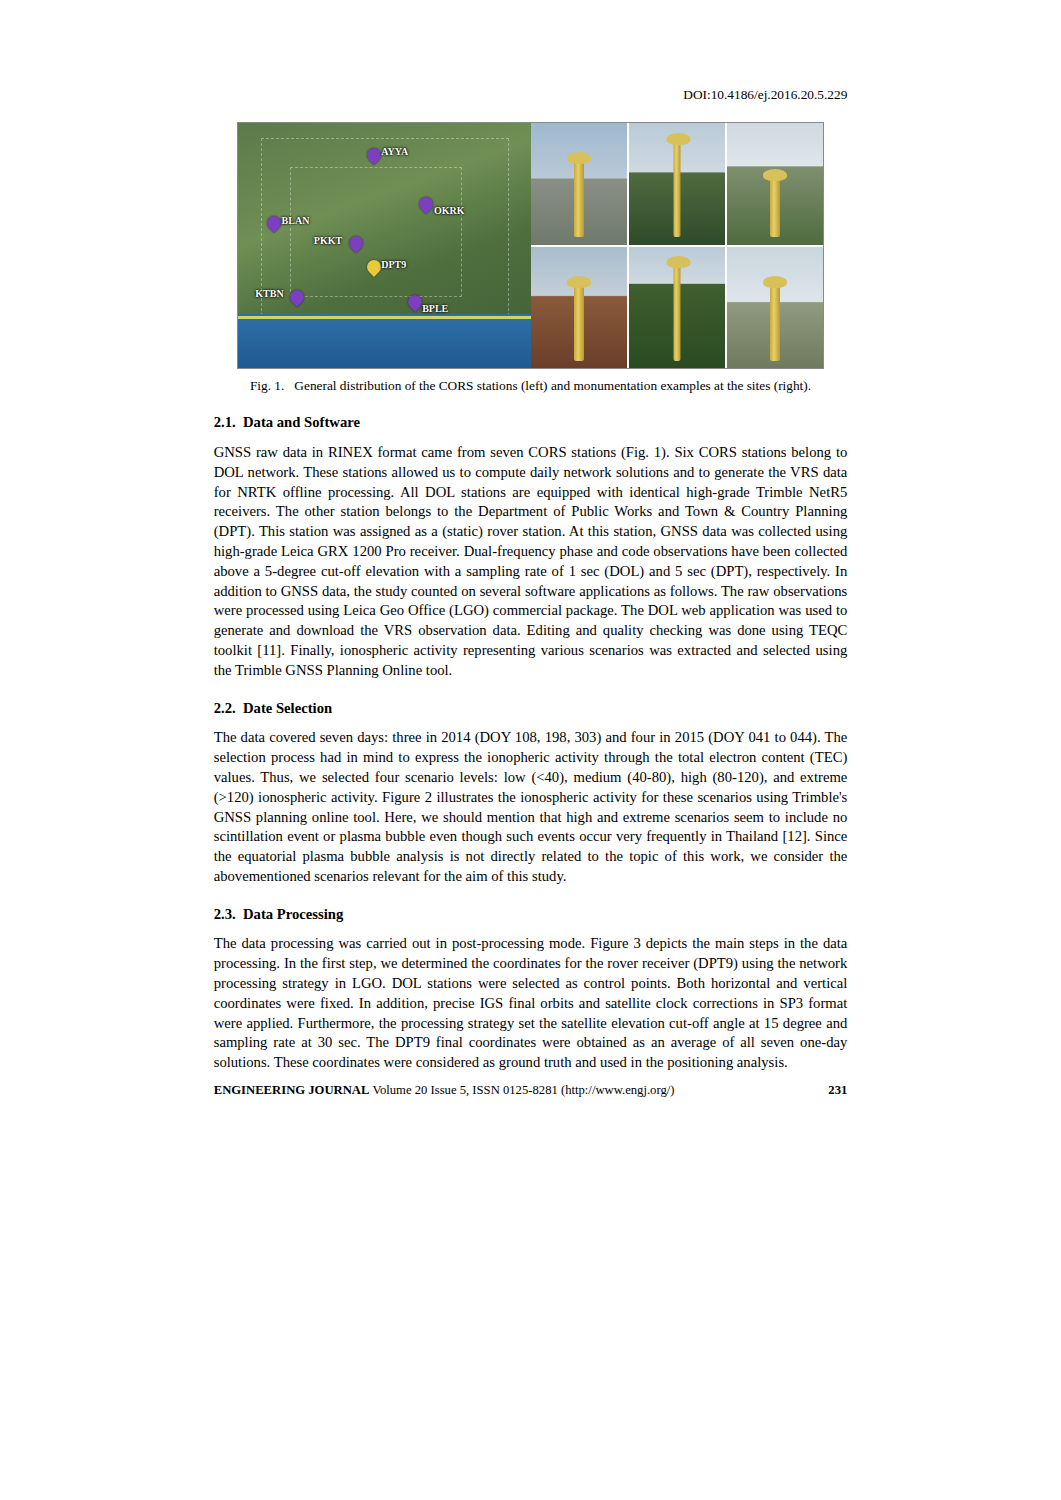DOI:10.4186/ej.2016.20.5.229
AYYA
OKRK
BLAN
PKKT
DPT9
KTBN
BPLE
Fig. 1. General distribution of the CORS stations (left) and monumentation examples at the sites (right).
2.1. Data and Software
GNSS raw data in RINEX format came from seven CORS stations (Fig. 1). Six CORS stations belong to DOL network. These stations allowed us to compute daily network solutions and to generate the VRS data for NRTK offline processing. All DOL stations are equipped with identical high-grade Trimble NetR5 receivers. The other station belongs to the Department of Public Works and Town & Country Planning (DPT). This station was assigned as a (static) rover station. At this station, GNSS data was collected using high-grade Leica GRX 1200 Pro receiver. Dual-frequency phase and code observations have been collected above a 5-degree cut-off elevation with a sampling rate of 1 sec (DOL) and 5 sec (DPT), respectively. In addition to GNSS data, the study counted on several software applications as follows. The raw observations were processed using Leica Geo Office (LGO) commercial package. The DOL web application was used to generate and download the VRS observation data. Editing and quality checking was done using TEQC toolkit [11]. Finally, ionospheric activity representing various scenarios was extracted and selected using the Trimble GNSS Planning Online tool.
2.2. Date Selection
The data covered seven days: three in 2014 (DOY 108, 198, 303) and four in 2015 (DOY 041 to 044). The selection process had in mind to express the ionopheric activity through the total electron content (TEC) values. Thus, we selected four scenario levels: low (<40), medium (40-80), high (80-120), and extreme (>120) ionospheric activity. Figure 2 illustrates the ionospheric activity for these scenarios using Trimble's GNSS planning online tool. Here, we should mention that high and extreme scenarios seem to include no scintillation event or plasma bubble even though such events occur very frequently in Thailand [12]. Since the equatorial plasma bubble analysis is not directly related to the topic of this work, we consider the abovementioned scenarios relevant for the aim of this study.
2.3. Data Processing
The data processing was carried out in post-processing mode. Figure 3 depicts the main steps in the data processing. In the first step, we determined the coordinates for the rover receiver (DPT9) using the network processing strategy in LGO. DOL stations were selected as control points. Both horizontal and vertical coordinates were fixed. In addition, precise IGS final orbits and satellite clock corrections in SP3 format were applied. Furthermore, the processing strategy set the satellite elevation cut-off angle at 15 degree and sampling rate at 30 sec. The DPT9 final coordinates were obtained as an average of all seven one-day solutions. These coordinates were considered as ground truth and used in the positioning analysis.
ENGINEERING JOURNAL Volume 20 Issue 5, ISSN 0125-8281 (http://www.engj.org/)
231